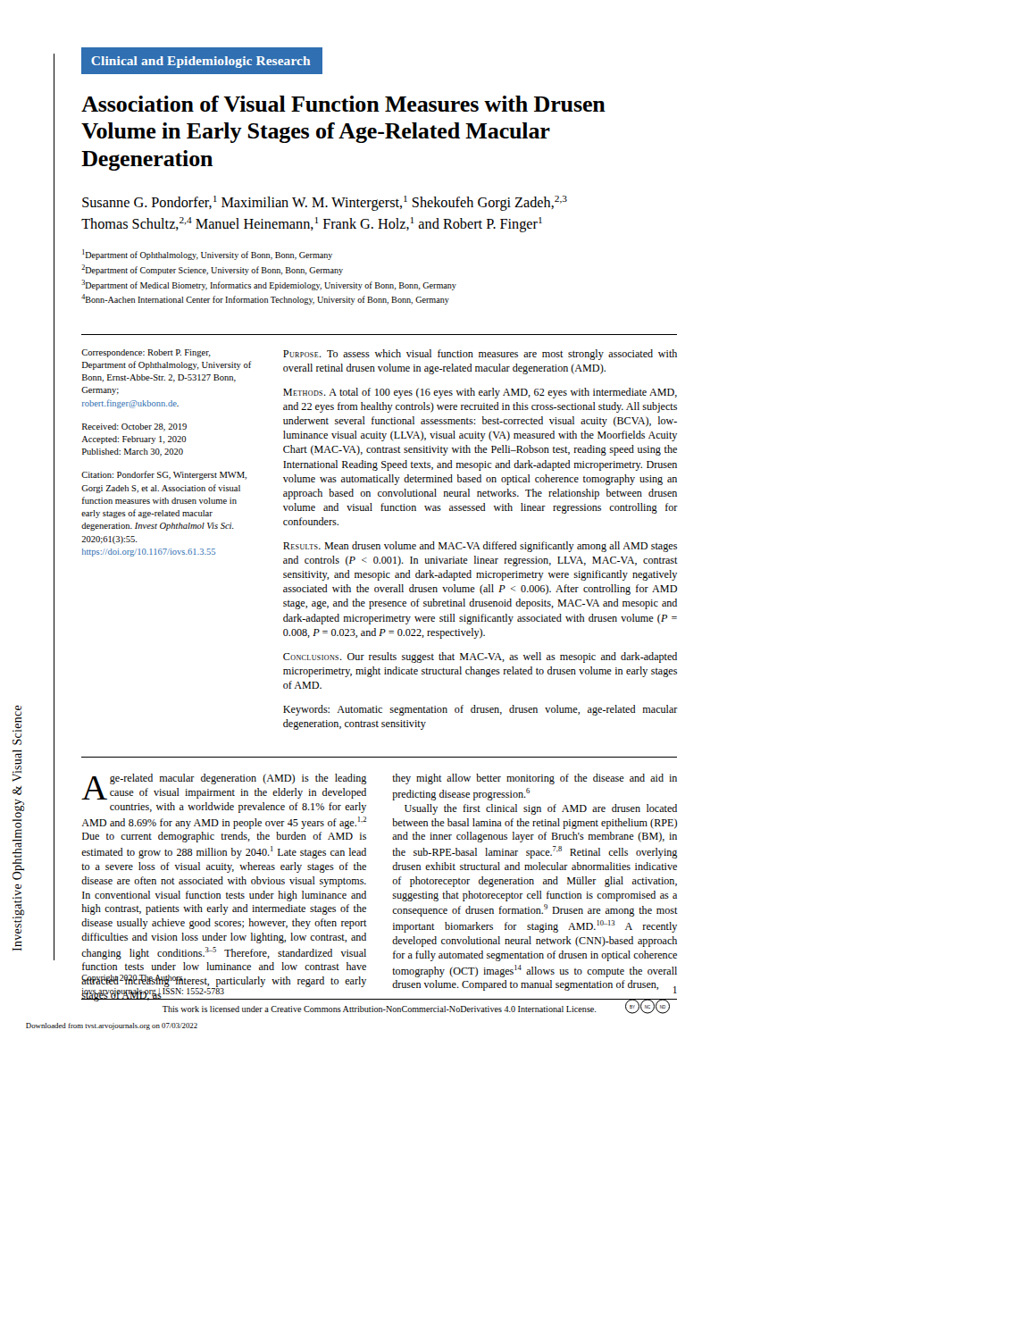Investigative Ophthalmology & Visual Science
Clinical and Epidemiologic Research
Association of Visual Function Measures with Drusen Volume in Early Stages of Age-Related Macular Degeneration
Susanne G. Pondorfer,1 Maximilian W. M. Wintergerst,1 Shekoufeh Gorgi Zadeh,2,3
Thomas Schultz,2,4 Manuel Heinemann,1 Frank G. Holz,1 and Robert P. Finger1
1Department of Ophthalmology, University of Bonn, Bonn, Germany
2Department of Computer Science, University of Bonn, Bonn, Germany
3Department of Medical Biometry, Informatics and Epidemiology, University of Bonn, Bonn, Germany
4Bonn-Aachen International Center for Information Technology, University of Bonn, Bonn, Germany
Correspondence: Robert P. Finger, Department of Ophthalmology, University of Bonn, Ernst-Abbe-Str. 2, D-53127 Bonn, Germany;
robert.finger@ukbonn.de.
Received: October 28, 2019
Accepted: February 1, 2020
Published: March 30, 2020
Citation: Pondorfer SG, Wintergerst MWM, Gorgi Zadeh S, et al. Association of visual function measures with drusen volume in early stages of age-related macular degeneration. Invest Ophthalmol Vis Sci. 2020;61(3):55.
https://doi.org/10.1167/iovs.61.3.55
Purpose. To assess which visual function measures are most strongly associated with overall retinal drusen volume in age-related macular degeneration (AMD).
Methods. A total of 100 eyes (16 eyes with early AMD, 62 eyes with intermediate AMD, and 22 eyes from healthy controls) were recruited in this cross-sectional study. All subjects underwent several functional assessments: best-corrected visual acuity (BCVA), low-luminance visual acuity (LLVA), visual acuity (VA) measured with the Moorfields Acuity Chart (MAC-VA), contrast sensitivity with the Pelli–Robson test, reading speed using the International Reading Speed texts, and mesopic and dark-adapted microperimetry. Drusen volume was automatically determined based on optical coherence tomography using an approach based on convolutional neural networks. The relationship between drusen volume and visual function was assessed with linear regressions controlling for confounders.
Results. Mean drusen volume and MAC-VA differed significantly among all AMD stages and controls (P < 0.001). In univariate linear regression, LLVA, MAC-VA, contrast sensitivity, and mesopic and dark-adapted microperimetry were significantly negatively associated with the overall drusen volume (all P < 0.006). After controlling for AMD stage, age, and the presence of subretinal drusenoid deposits, MAC-VA and mesopic and dark-adapted microperimetry were still significantly associated with drusen volume (P = 0.008, P = 0.023, and P = 0.022, respectively).
Conclusions. Our results suggest that MAC-VA, as well as mesopic and dark-adapted microperimetry, might indicate structural changes related to drusen volume in early stages of AMD.
Keywords: Automatic segmentation of drusen, drusen volume, age-related macular degeneration, contrast sensitivity
Age-related macular degeneration (AMD) is the leading cause of visual impairment in the elderly in developed countries, with a worldwide prevalence of 8.1% for early AMD and 8.69% for any AMD in people over 45 years of age.1,2 Due to current demographic trends, the burden of AMD is estimated to grow to 288 million by 2040.1 Late stages can lead to a severe loss of visual acuity, whereas early stages of the disease are often not associated with obvious visual symptoms. In conventional visual function tests under high luminance and high contrast, patients with early and intermediate stages of the disease usually achieve good scores; however, they often report difficulties and vision loss under low lighting, low contrast, and changing light conditions.3–5 Therefore, standardized visual function tests under low luminance and low contrast have attracted increasing interest, particularly with regard to early stages of AMD, as
they might allow better monitoring of the disease and aid in predicting disease progression.6
Usually the first clinical sign of AMD are drusen located between the basal lamina of the retinal pigment epithelium (RPE) and the inner collagenous layer of Bruch's membrane (BM), in the sub-RPE-basal laminar space.7,8 Retinal cells overlying drusen exhibit structural and molecular abnormalities indicative of photoreceptor degeneration and Müller glial activation, suggesting that photoreceptor cell function is compromised as a consequence of drusen formation.9 Drusen are among the most important biomarkers for staging AMD.10–13 A recently developed convolutional neural network (CNN)-based approach for a fully automated segmentation of drusen in optical coherence tomography (OCT) images14 allows us to compute the overall drusen volume. Compared to manual segmentation of drusen,
Copyright 2020 The Authors
iovs.arvojournals.org | ISSN: 1552-5783
1
This work is licensed under a Creative Commons Attribution-NonCommercial-NoDerivatives 4.0 International License.
BY NC ND
Downloaded from tvst.arvojournals.org on 07/03/2022